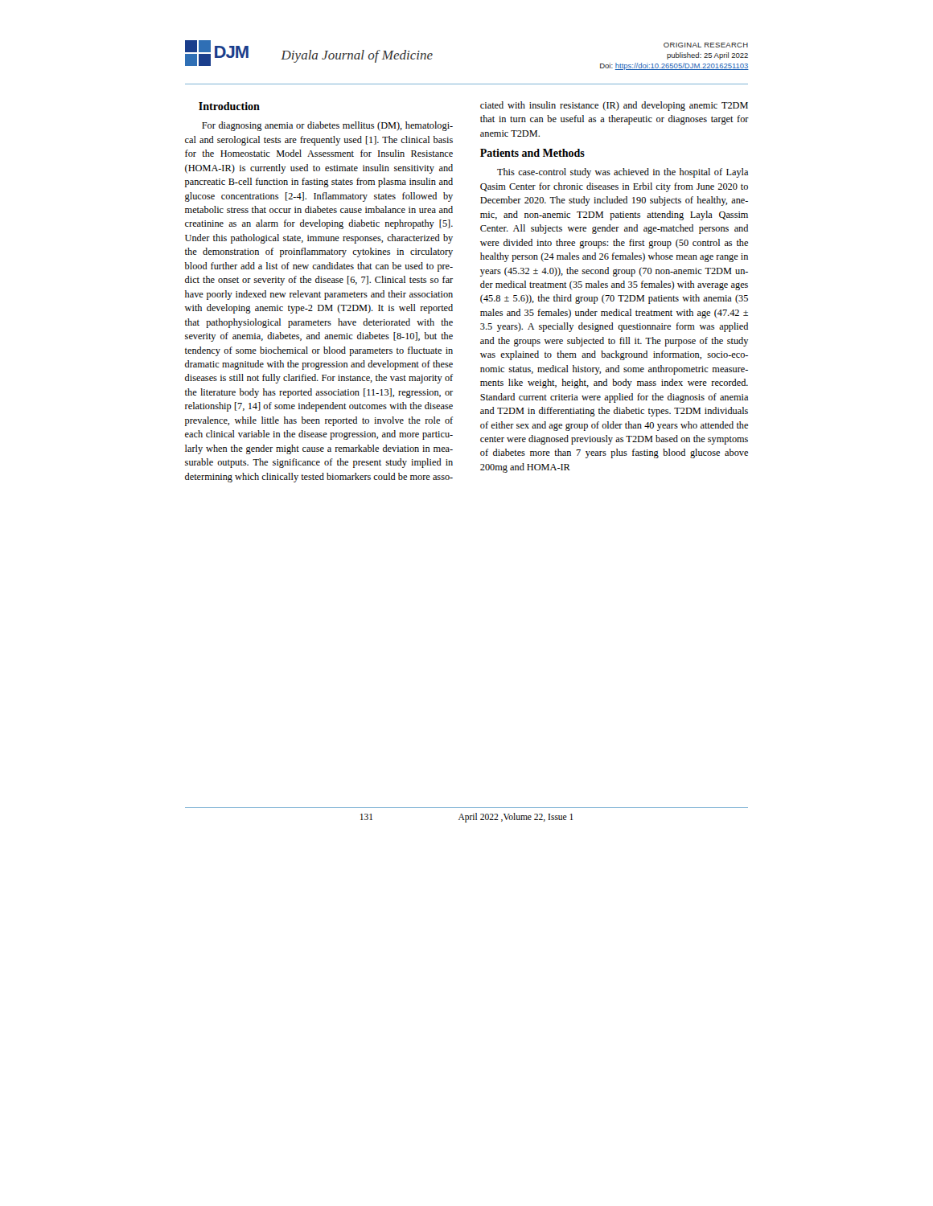DJM Diyala Journal of Medicine
ORIGINAL RESEARCH
published: 25 April 2022
Doi: https://doi:10.26505/DJM.22016251103
Introduction
For diagnosing anemia or diabetes mellitus (DM), hematological and serological tests are frequently used [1]. The clinical basis for the Homeostatic Model Assessment for Insulin Resistance (HOMA-IR) is currently used to estimate insulin sensitivity and pancreatic B-cell function in fasting states from plasma insulin and glucose concentrations [2-4]. Inflammatory states followed by metabolic stress that occur in diabetes cause imbalance in urea and creatinine as an alarm for developing diabetic nephropathy [5]. Under this pathological state, immune responses, characterized by the demonstration of proinflammatory cytokines in circulatory blood further add a list of new candidates that can be used to predict the onset or severity of the disease [6, 7]. Clinical tests so far have poorly indexed new relevant parameters and their association with developing anemic type-2 DM (T2DM). It is well reported that pathophysiological parameters have deteriorated with the severity of anemia, diabetes, and anemic diabetes [8-10], but the tendency of some biochemical or blood parameters to fluctuate in dramatic magnitude with the progression and development of these diseases is still not fully clarified. For instance, the vast majority of the literature body has reported association [11-13], regression, or relationship [7, 14] of some independent outcomes with the disease prevalence, while little has been reported to involve the role of each clinical variable in the disease progression, and more particularly when the gender might cause a remarkable deviation in measurable outputs. The significance of the present study implied in determining which clinically tested biomarkers could be more associated with insulin resistance (IR) and developing anemic T2DM that in turn can be useful as a therapeutic or diagnoses target for anemic T2DM.
Patients and Methods
This case-control study was achieved in the hospital of Layla Qasim Center for chronic diseases in Erbil city from June 2020 to December 2020. The study included 190 subjects of healthy, anemic, and non-anemic T2DM patients attending Layla Qassim Center. All subjects were gender and age-matched persons and were divided into three groups: the first group (50 control as the healthy person (24 males and 26 females) whose mean age range in years (45.32 ± 4.0)), the second group (70 non-anemic T2DM under medical treatment (35 males and 35 females) with average ages (45.8 ± 5.6)), the third group (70 T2DM patients with anemia (35 males and 35 females) under medical treatment with age (47.42 ± 3.5 years). A specially designed questionnaire form was applied and the groups were subjected to fill it. The purpose of the study was explained to them and background information, socio-economic status, medical history, and some anthropometric measurements like weight, height, and body mass index were recorded. Standard current criteria were applied for the diagnosis of anemia and T2DM in differentiating the diabetic types. T2DM individuals of either sex and age group of older than 40 years who attended the center were diagnosed previously as T2DM based on the symptoms of diabetes more than 7 years plus fasting blood glucose above 200mg and HOMA-IR
131 April 2022 ,Volume 22, Issue 1